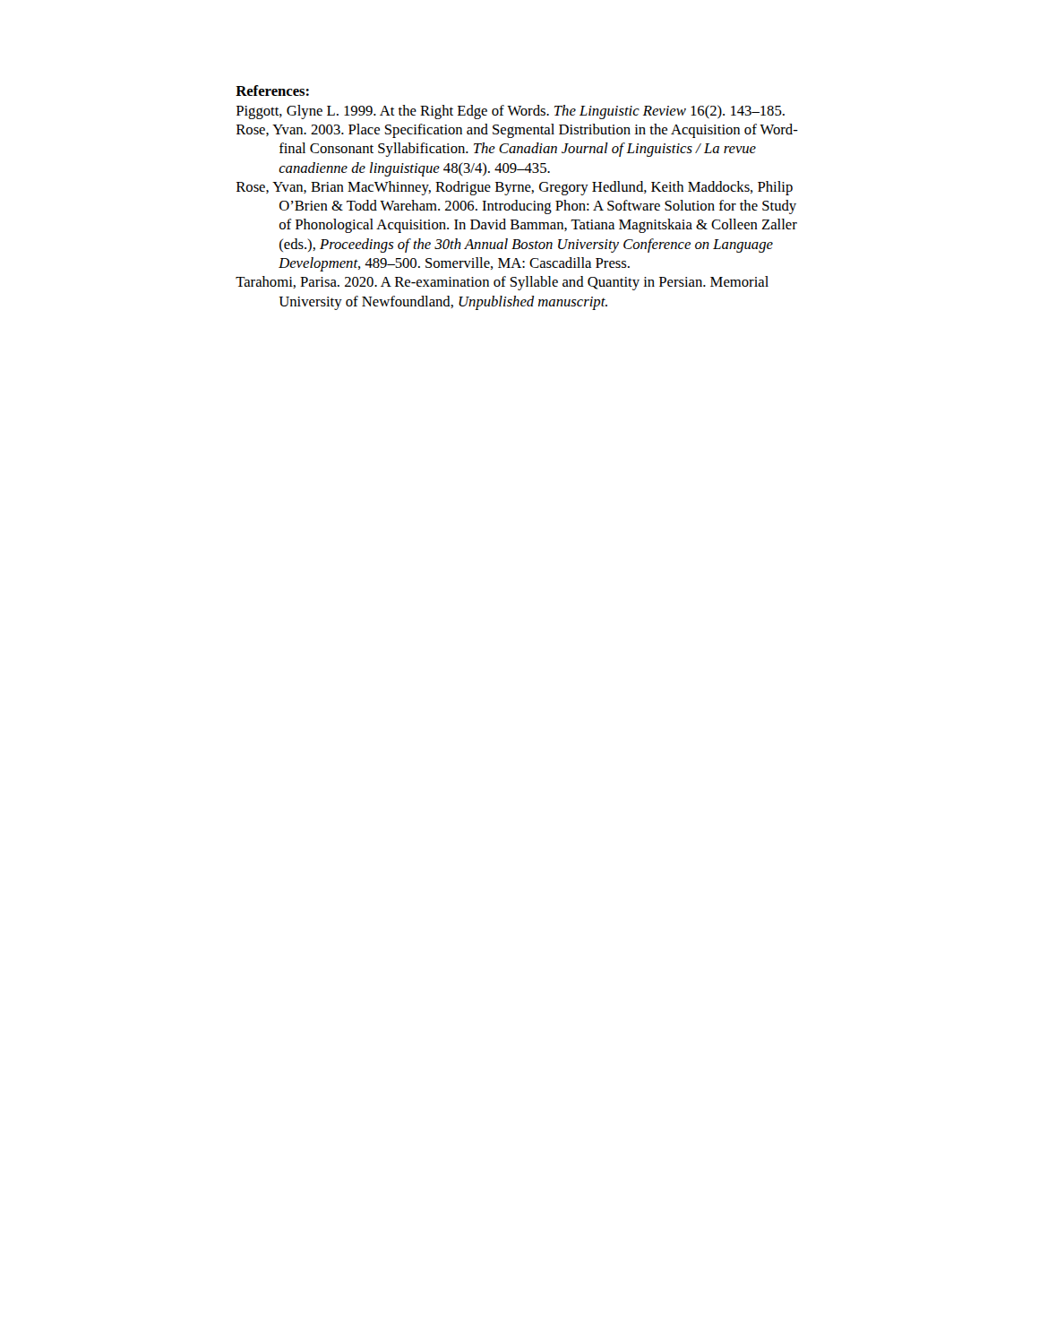References:
Piggott, Glyne L. 1999. At the Right Edge of Words. The Linguistic Review 16(2). 143–185.
Rose, Yvan. 2003. Place Specification and Segmental Distribution in the Acquisition of Word-final Consonant Syllabification. The Canadian Journal of Linguistics / La revue canadienne de linguistique 48(3/4). 409–435.
Rose, Yvan, Brian MacWhinney, Rodrigue Byrne, Gregory Hedlund, Keith Maddocks, Philip O’Brien & Todd Wareham. 2006. Introducing Phon: A Software Solution for the Study of Phonological Acquisition. In David Bamman, Tatiana Magnitskaia & Colleen Zaller (eds.), Proceedings of the 30th Annual Boston University Conference on Language Development, 489–500. Somerville, MA: Cascadilla Press.
Tarahomi, Parisa. 2020. A Re-examination of Syllable and Quantity in Persian. Memorial University of Newfoundland, Unpublished manuscript.